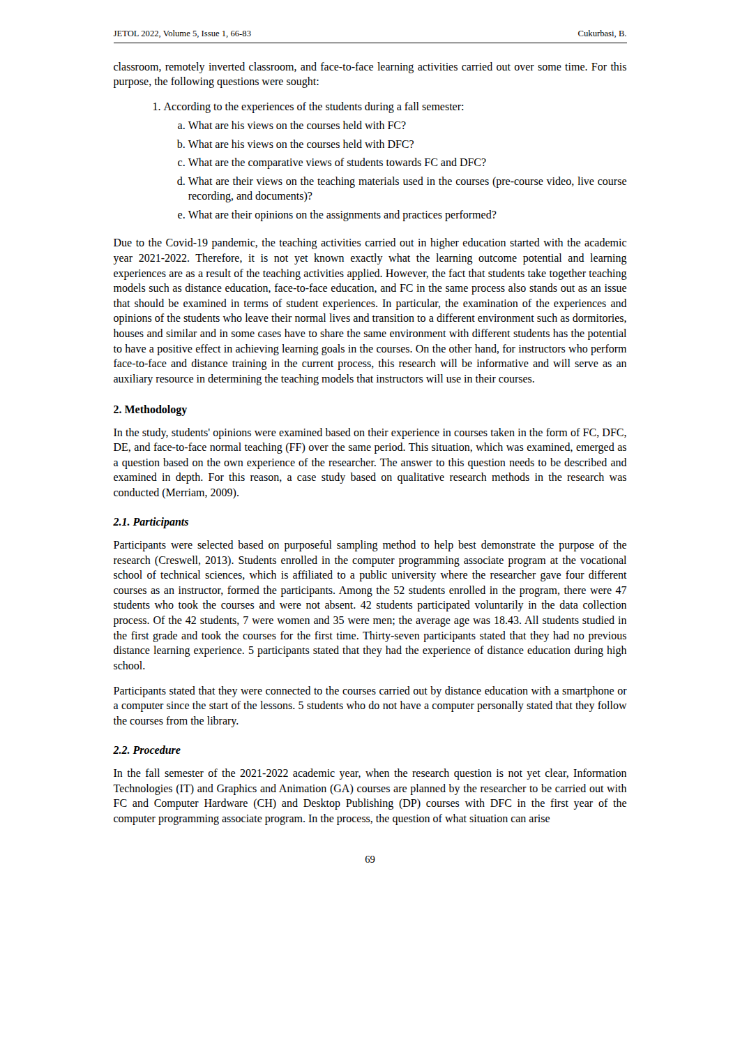JETOL 2022, Volume 5, Issue 1, 66-83
Cukurbasi, B.
classroom, remotely inverted classroom, and face-to-face learning activities carried out over some time. For this purpose, the following questions were sought:
According to the experiences of the students during a fall semester:
What are his views on the courses held with FC?
What are his views on the courses held with DFC?
What are the comparative views of students towards FC and DFC?
What are their views on the teaching materials used in the courses (pre-course video, live course recording, and documents)?
What are their opinions on the assignments and practices performed?
Due to the Covid-19 pandemic, the teaching activities carried out in higher education started with the academic year 2021-2022. Therefore, it is not yet known exactly what the learning outcome potential and learning experiences are as a result of the teaching activities applied. However, the fact that students take together teaching models such as distance education, face-to-face education, and FC in the same process also stands out as an issue that should be examined in terms of student experiences. In particular, the examination of the experiences and opinions of the students who leave their normal lives and transition to a different environment such as dormitories, houses and similar and in some cases have to share the same environment with different students has the potential to have a positive effect in achieving learning goals in the courses. On the other hand, for instructors who perform face-to-face and distance training in the current process, this research will be informative and will serve as an auxiliary resource in determining the teaching models that instructors will use in their courses.
2. Methodology
In the study, students' opinions were examined based on their experience in courses taken in the form of FC, DFC, DE, and face-to-face normal teaching (FF) over the same period. This situation, which was examined, emerged as a question based on the own experience of the researcher. The answer to this question needs to be described and examined in depth. For this reason, a case study based on qualitative research methods in the research was conducted (Merriam, 2009).
2.1. Participants
Participants were selected based on purposeful sampling method to help best demonstrate the purpose of the research (Creswell, 2013). Students enrolled in the computer programming associate program at the vocational school of technical sciences, which is affiliated to a public university where the researcher gave four different courses as an instructor, formed the participants. Among the 52 students enrolled in the program, there were 47 students who took the courses and were not absent. 42 students participated voluntarily in the data collection process. Of the 42 students, 7 were women and 35 were men; the average age was 18.43. All students studied in the first grade and took the courses for the first time. Thirty-seven participants stated that they had no previous distance learning experience. 5 participants stated that they had the experience of distance education during high school.
Participants stated that they were connected to the courses carried out by distance education with a smartphone or a computer since the start of the lessons. 5 students who do not have a computer personally stated that they follow the courses from the library.
2.2. Procedure
In the fall semester of the 2021-2022 academic year, when the research question is not yet clear, Information Technologies (IT) and Graphics and Animation (GA) courses are planned by the researcher to be carried out with FC and Computer Hardware (CH) and Desktop Publishing (DP) courses with DFC in the first year of the computer programming associate program. In the process, the question of what situation can arise
69